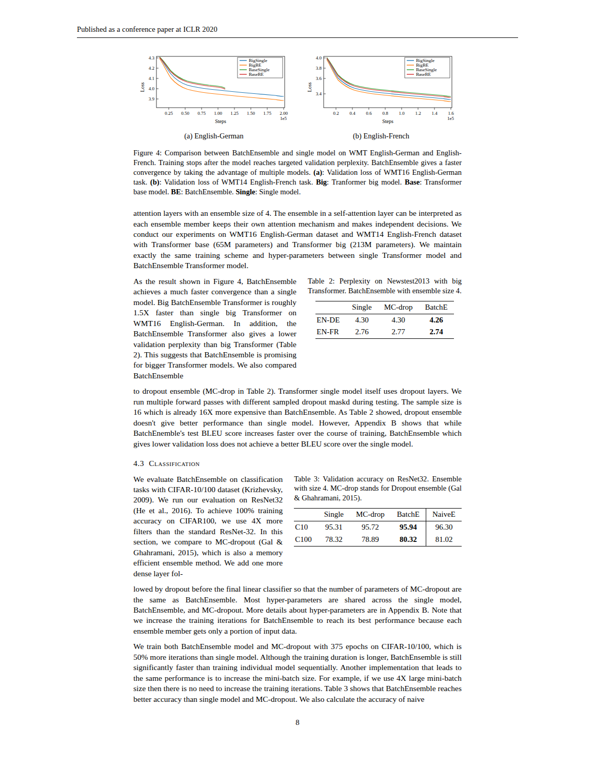Published as a conference paper at ICLR 2020
4.3 4.2 4.1 4.0 3.9 Loss 0.25 0.50 0.75 1.00 1.25 1.50 1.75 2.00 Steps 1e5 BigSingle BigBE BaseSingle BaseBE
4.0 3.8 3.6 3.4 Loss 0.2 0.4 0.6 0.8 1.0 1.2 1.4 1.6 Steps 1e5 BigSingle BigBE BaseSingle BaseBE
(a) English-German
(b) English-French
Figure 4: Comparison between BatchEnsemble and single model on WMT English-German and English-French. Training stops after the model reaches targeted validation perplexity. BatchEnsemble gives a faster convergence by taking the advantage of multiple models. (a): Validation loss of WMT16 English-German task. (b): Validation loss of WMT14 English-French task. Big: Tranformer big model. Base: Transformer base model. BE: BatchEnsemble. Single: Single model.
attention layers with an ensemble size of 4. The ensemble in a self-attention layer can be interpreted as each ensemble member keeps their own attention mechanism and makes independent decisions. We conduct our experiments on WMT16 English-German dataset and WMT14 English-French dataset with Transformer base (65M parameters) and Transformer big (213M parameters). We maintain exactly the same training scheme and hyper-parameters between single Transformer model and BatchEnsemble Transformer model.
As the result shown in Figure 4, BatchEnsemble achieves a much faster convergence than a single model. Big BatchEnsemble Transformer is roughly 1.5X faster than single big Transformer on WMT16 English-German. In addition, the BatchEnsemble Transformer also gives a lower validation perplexity than big Transformer (Table 2). This suggests that BatchEnsemble is promising for bigger Transformer models. We also compared BatchEnsemble
Table 2: Perplexity on Newstest2013 with big Transformer. BatchEnsemble with ensemble size 4.
| | Single | MC-drop | BatchE |
| EN-DE | 4.30 | 4.30 | 4.26 |
| EN-FR | 2.76 | 2.77 | 2.74 |
to dropout ensemble (MC-drop in Table 2). Transformer single model itself uses dropout layers. We run multiple forward passes with different sampled dropout maskd during testing. The sample size is 16 which is already 16X more expensive than BatchEnsemble. As Table 2 showed, dropout ensemble doesn't give better performance than single model. However, Appendix B shows that while BatchEnemble's test BLEU score increases faster over the course of training, BatchEnsemble which gives lower validation loss does not achieve a better BLEU score over the single model.
4.3 Classification
We evaluate BatchEnsemble on classification tasks with CIFAR-10/100 dataset (Krizhevsky, 2009). We run our evaluation on ResNet32 (He et al., 2016). To achieve 100% training accuracy on CIFAR100, we use 4X more filters than the standard ResNet-32. In this section, we compare to MC-dropout (Gal & Ghahramani, 2015), which is also a memory efficient ensemble method. We add one more dense layer fol-
Table 3: Validation accuracy on ResNet32. Ensemble with size 4. MC-drop stands for Dropout ensemble (Gal & Ghahramani, 2015).
| | Single | MC-drop | BatchE | NaiveE |
| C10 | 95.31 | 95.72 | 95.94 | 96.30 |
| C100 | 78.32 | 78.89 | 80.32 | 81.02 |
lowed by dropout before the final linear classifier so that the number of parameters of MC-dropout are the same as BatchEnsemble. Most hyper-parameters are shared across the single model, BatchEnsemble, and MC-dropout. More details about hyper-parameters are in Appendix B. Note that we increase the training iterations for BatchEnsemble to reach its best performance because each ensemble member gets only a portion of input data.
We train both BatchEnsemble model and MC-dropout with 375 epochs on CIFAR-10/100, which is 50% more iterations than single model. Although the training duration is longer, BatchEnsemble is still significantly faster than training individual model sequentially. Another implementation that leads to the same performance is to increase the mini-batch size. For example, if we use 4X large mini-batch size then there is no need to increase the training iterations. Table 3 shows that BatchEnsemble reaches better accuracy than single model and MC-dropout. We also calculate the accuracy of naive
8